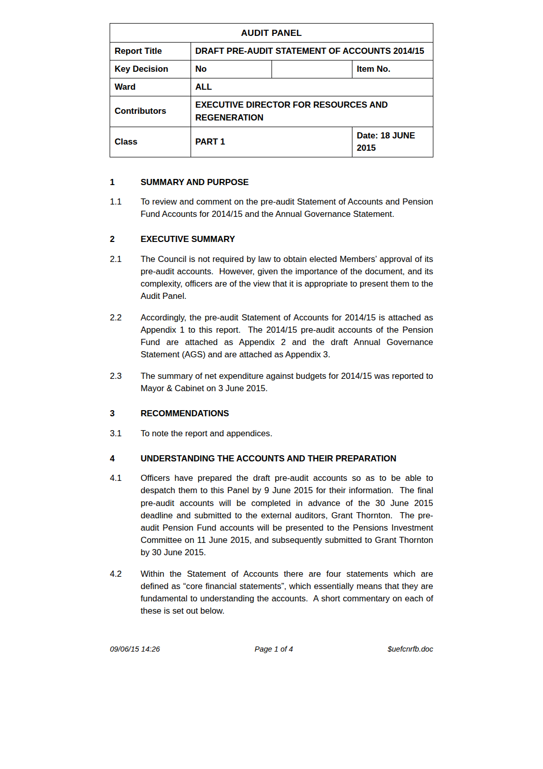| AUDIT PANEL |
| Report Title | DRAFT PRE-AUDIT STATEMENT OF ACCOUNTS 2014/15 |
| Key Decision | No | | Item No. |
| Ward | ALL |
| Contributors | EXECUTIVE DIRECTOR FOR RESOURCES AND REGENERATION |
| Class | PART 1 | Date: 18 JUNE 2015 |
1
Summary and Purpose
1.1
To review and comment on the pre-audit Statement of Accounts and Pension Fund Accounts for 2014/15 and the Annual Governance Statement.
2
Executive Summary
2.1
The Council is not required by law to obtain elected Members’ approval of its pre-audit accounts. However, given the importance of the document, and its complexity, officers are of the view that it is appropriate to present them to the Audit Panel.
2.2
Accordingly, the pre-audit Statement of Accounts for 2014/15 is attached as Appendix 1 to this report. The 2014/15 pre-audit accounts of the Pension Fund are attached as Appendix 2 and the draft Annual Governance Statement (AGS) and are attached as Appendix 3.
2.3
The summary of net expenditure against budgets for 2014/15 was reported to Mayor & Cabinet on 3 June 2015.
3
Recommendations
3.1
To note the report and appendices.
4
Understanding the Accounts and their Preparation
4.1
Officers have prepared the draft pre-audit accounts so as to be able to despatch them to this Panel by 9 June 2015 for their information. The final pre-audit accounts will be completed in advance of the 30 June 2015 deadline and submitted to the external auditors, Grant Thornton. The pre-audit Pension Fund accounts will be presented to the Pensions Investment Committee on 11 June 2015, and subsequently submitted to Grant Thornton by 30 June 2015.
4.2
Within the Statement of Accounts there are four statements which are defined as “core financial statements”, which essentially means that they are fundamental to understanding the accounts. A short commentary on each of these is set out below.
09/06/15 14:26
Page 1 of 4
$uefcnrfb.doc